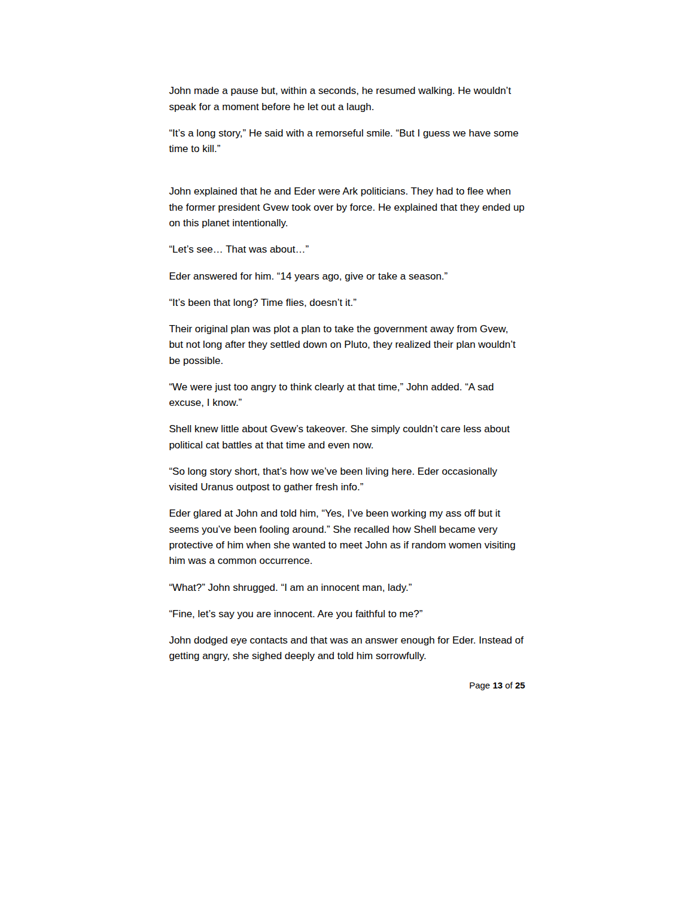John made a pause but, within a seconds, he resumed walking. He wouldn’t speak for a moment before he let out a laugh.
“It’s a long story,” He said with a remorseful smile. “But I guess we have some time to kill.”
John explained that he and Eder were Ark politicians. They had to flee when the former president Gvew took over by force. He explained that they ended up on this planet intentionally.
“Let’s see… That was about…”
Eder answered for him. “14 years ago, give or take a season.”
“It’s been that long? Time flies, doesn’t it.”
Their original plan was plot a plan to take the government away from Gvew, but not long after they settled down on Pluto, they realized their plan wouldn’t be possible.
“We were just too angry to think clearly at that time,” John added. “A sad excuse, I know.”
Shell knew little about Gvew’s takeover. She simply couldn’t care less about political cat battles at that time and even now.
“So long story short, that’s how we’ve been living here. Eder occasionally visited Uranus outpost to gather fresh info.”
Eder glared at John and told him, “Yes, I’ve been working my ass off but it seems you’ve been fooling around.” She recalled how Shell became very protective of him when she wanted to meet John as if random women visiting him was a common occurrence.
“What?” John shrugged. “I am an innocent man, lady.”
“Fine, let’s say you are innocent. Are you faithful to me?”
John dodged eye contacts and that was an answer enough for Eder. Instead of getting angry, she sighed deeply and told him sorrowfully.
Page 13 of 25